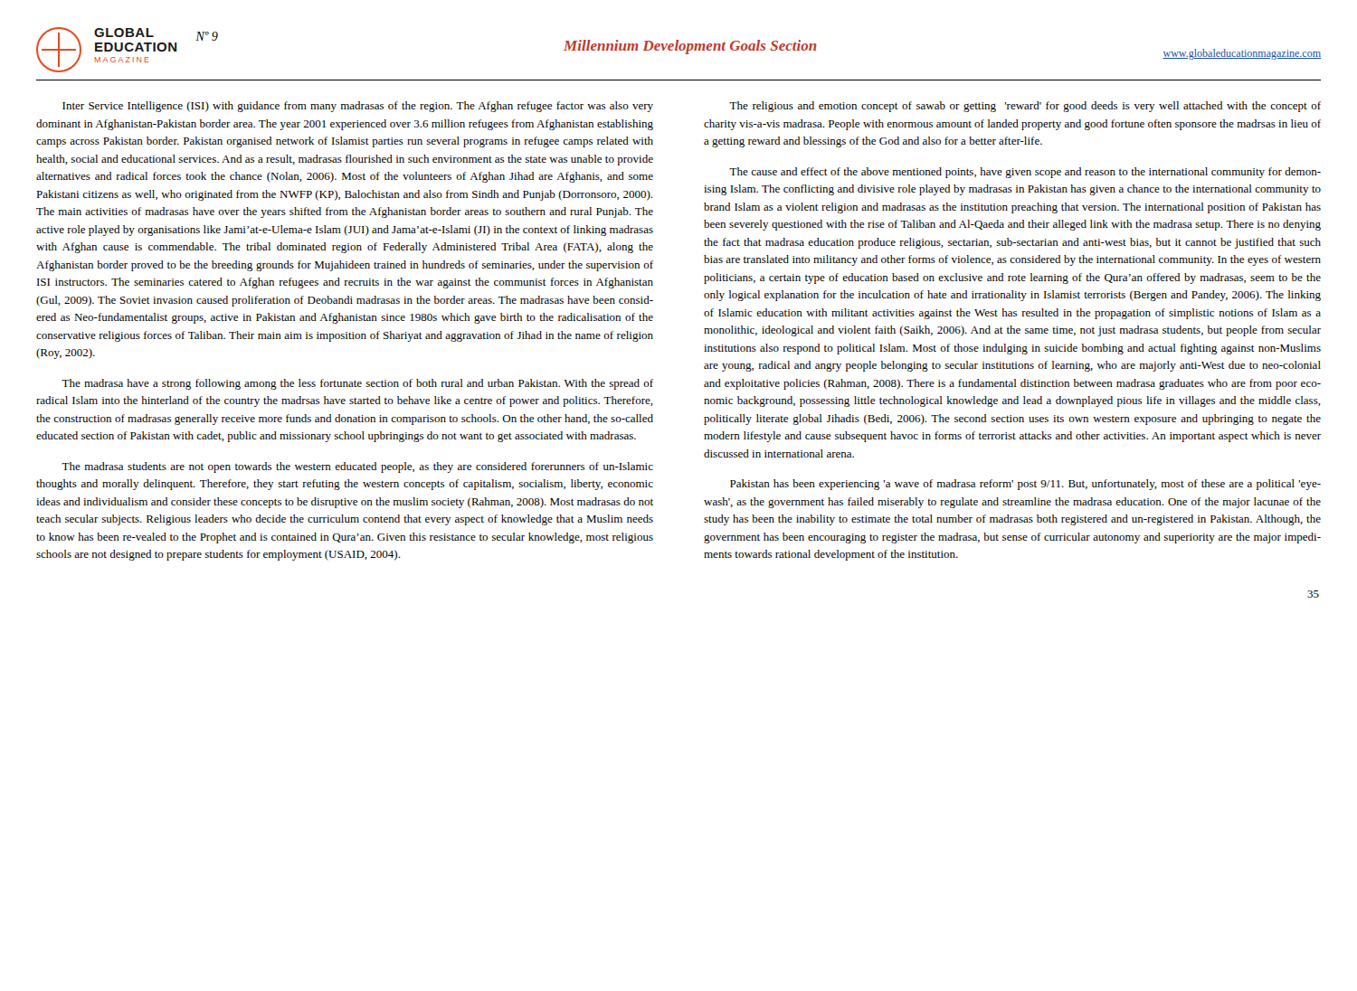GLOBAL EDUCATION MAGAZINE
Nº 9
Millennium Development Goals Section
www.globaleducationmagazine.com
Inter Service Intelligence (ISI) with guidance from many madrasas of the region. The Afghan refugee factor was also very dominant in Afghanistan-Pakistan border area. The year 2001 experienced over 3.6 million refugees from Afghanistan establishing camps across Pakistan border. Pakistan organised network of Islamist parties run several programs in refugee camps related with health, social and educational services. And as a result, madrasas flourished in such environment as the state was unable to provide alternatives and radical forces took the chance (Nolan, 2006). Most of the volunteers of Afghan Jihad are Afghanis, and some Pakistani citizens as well, who originated from the NWFP (KP), Balochistan and also from Sindh and Punjab (Dorronsoro, 2000). The main activities of madrasas have over the years shifted from the Afghanistan border areas to southern and rural Punjab. The active role played by organisations like Jami’at-e-Ulema-e Islam (JUI) and Jama’at-e-Islami (JI) in the context of linking madrasas with Afghan cause is commendable. The tribal dominated region of Federally Administered Tribal Area (FATA), along the Afghanistan border proved to be the breeding grounds for Mujahideen trained in hundreds of seminaries, under the supervision of ISI instructors. The seminaries catered to Afghan refugees and recruits in the war against the communist forces in Afghanistan (Gul, 2009). The Soviet invasion caused proliferation of Deobandi madrasas in the border areas. The madrasas have been considered as Neo-fundamentalist groups, active in Pakistan and Afghanistan since 1980s which gave birth to the radicalisation of the conservative religious forces of Taliban. Their main aim is imposition of Shariyat and aggravation of Jihad in the name of religion (Roy, 2002).
The madrasa have a strong following among the less fortunate section of both rural and urban Pakistan. With the spread of radical Islam into the hinterland of the country the madrsas have started to behave like a centre of power and politics. Therefore, the construction of madrasas generally receive more funds and donation in comparison to schools. On the other hand, the so-called educated section of Pakistan with cadet, public and missionary school upbringings do not want to get associated with madrasas.
The madrasa students are not open towards the western educated people, as they are considered forerunners of un-Islamic thoughts and morally delinquent. Therefore, they start refuting the western concepts of capitalism, socialism, liberty, economic ideas and individualism and consider these concepts to be disruptive on the muslim society (Rahman, 2008). Most madrasas do not teach secular subjects. Religious leaders who decide the curriculum contend that every aspect of knowledge that a Muslim needs to know has been re-vealed to the Prophet and is contained in Qura’an. Given this resistance to secular knowledge, most religious schools are not designed to prepare students for employment (USAID, 2004).
The religious and emotion concept of sawab or getting 'reward' for good deeds is very well attached with the concept of charity vis-a-vis madrasa. People with enormous amount of landed property and good fortune often sponsore the madrsas in lieu of a getting reward and blessings of the God and also for a better after-life.
The cause and effect of the above mentioned points, have given scope and reason to the international community for demonising Islam. The conflicting and divisive role played by madrasas in Pakistan has given a chance to the international community to brand Islam as a violent religion and madrasas as the institution preaching that version. The international position of Pakistan has been severely questioned with the rise of Taliban and Al-Qaeda and their alleged link with the madrasa setup. There is no denying the fact that madrasa education produce religious, sectarian, sub-sectarian and anti-west bias, but it cannot be justified that such bias are translated into militancy and other forms of violence, as considered by the international community. In the eyes of western politicians, a certain type of education based on exclusive and rote learning of the Qura’an offered by madrasas, seem to be the only logical explanation for the inculcation of hate and irrationality in Islamist terrorists (Bergen and Pandey, 2006). The linking of Islamic education with militant activities against the West has resulted in the propagation of simplistic notions of Islam as a monolithic, ideological and violent faith (Saikh, 2006). And at the same time, not just madrasa students, but people from secular institutions also respond to political Islam. Most of those indulging in suicide bombing and actual fighting against non-Muslims are young, radical and angry people belonging to secular institutions of learning, who are majorly anti-West due to neo-colonial and exploitative policies (Rahman, 2008). There is a fundamental distinction between madrasa graduates who are from poor economic background, possessing little technological knowledge and lead a downplayed pious life in villages and the middle class, politically literate global Jihadis (Bedi, 2006). The second section uses its own western exposure and upbringing to negate the modern lifestyle and cause subsequent havoc in forms of terrorist attacks and other activities. An important aspect which is never discussed in international arena.
Pakistan has been experiencing 'a wave of madrasa reform' post 9/11. But, unfortunately, most of these are a political 'eyewash', as the government has failed miserably to regulate and streamline the madrasa education. One of the major lacunae of the study has been the inability to estimate the total number of madrasas both registered and un-registered in Pakistan. Although, the government has been encouraging to register the madrasa, but sense of curricular autonomy and superiority are the major impediments towards rational development of the institution.
35